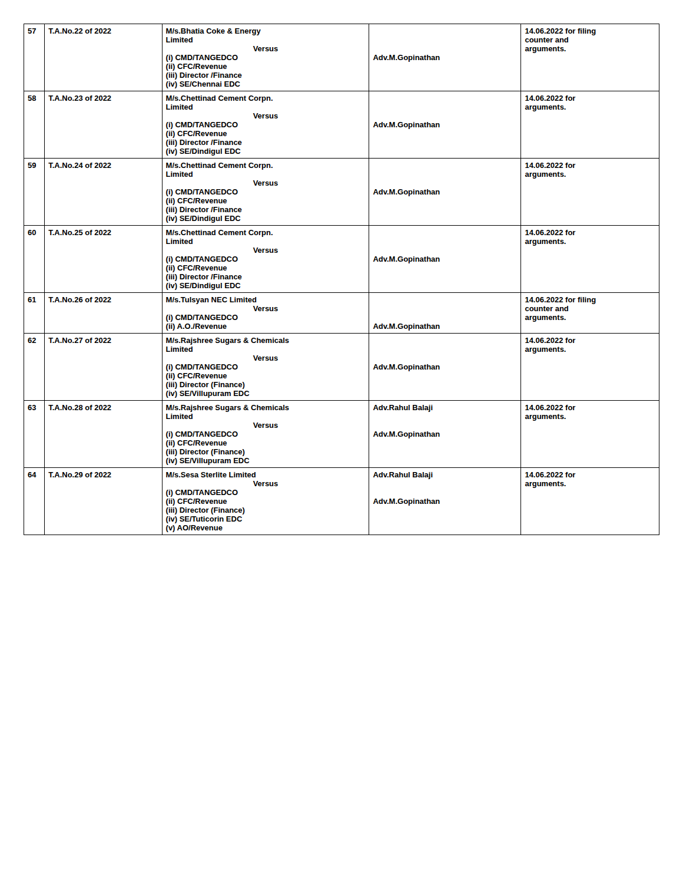| 57 | T.A.No.22 of 2022 | M/s.Bhatia Coke & Energy Limited Versus (i) CMD/TANGEDCO (ii) CFC/Revenue (iii) Director /Finance (iv) SE/Chennai EDC | Adv.M.Gopinathan | 14.06.2022 for filing counter and arguments. |
| 58 | T.A.No.23 of 2022 | M/s.Chettinad Cement Corpn. Limited Versus (i) CMD/TANGEDCO (ii) CFC/Revenue (iii) Director /Finance (iv) SE/Dindigul EDC | Adv.M.Gopinathan | 14.06.2022 for arguments. |
| 59 | T.A.No.24 of 2022 | M/s.Chettinad Cement Corpn. Limited Versus (i) CMD/TANGEDCO (ii) CFC/Revenue (iii) Director /Finance (iv) SE/Dindigul EDC | Adv.M.Gopinathan | 14.06.2022 for arguments. |
| 60 | T.A.No.25 of 2022 | M/s.Chettinad Cement Corpn. Limited Versus (i) CMD/TANGEDCO (ii) CFC/Revenue (iii) Director /Finance (iv) SE/Dindigul EDC | Adv.M.Gopinathan | 14.06.2022 for arguments. |
| 61 | T.A.No.26 of 2022 | M/s.Tulsyan NEC Limited Versus (i) CMD/TANGEDCO (ii) A.O./Revenue | Adv.M.Gopinathan | 14.06.2022 for filing counter and arguments. |
| 62 | T.A.No.27 of 2022 | M/s.Rajshree Sugars & Chemicals Limited Versus (i) CMD/TANGEDCO (ii) CFC/Revenue (iii) Director (Finance) (iv) SE/Villupuram EDC | Adv.M.Gopinathan | 14.06.2022 for arguments. |
| 63 | T.A.No.28 of 2022 | M/s.Rajshree Sugars & Chemicals Limited Versus (i) CMD/TANGEDCO (ii) CFC/Revenue (iii) Director (Finance) (iv) SE/Villupuram EDC | Adv.Rahul Balaji Adv.M.Gopinathan | 14.06.2022 for arguments. |
| 64 | T.A.No.29 of 2022 | M/s.Sesa Sterlite Limited Versus (i) CMD/TANGEDCO (ii) CFC/Revenue (iii) Director (Finance) (iv) SE/Tuticorin EDC (v) AO/Revenue | Adv.Rahul Balaji Adv.M.Gopinathan | 14.06.2022 for arguments. |